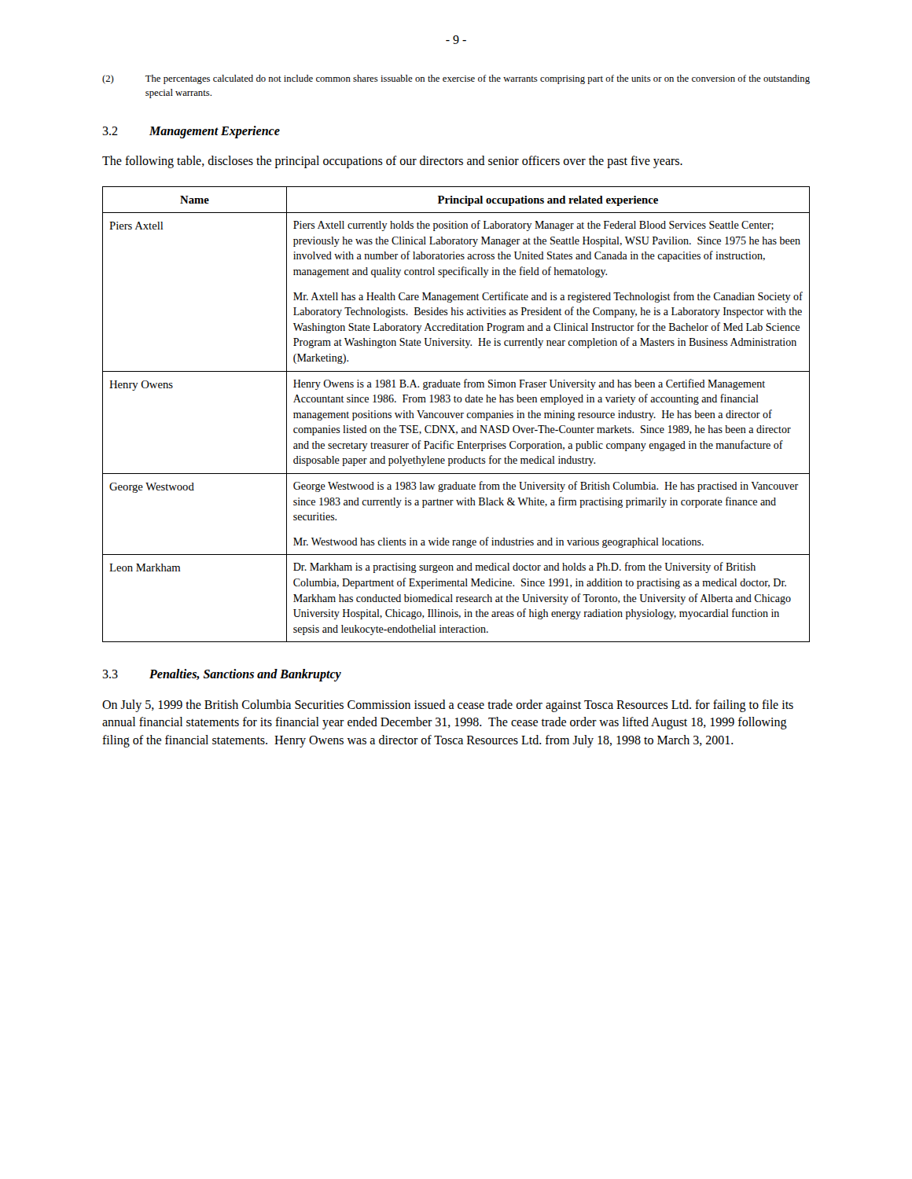- 9 -
(2) The percentages calculated do not include common shares issuable on the exercise of the warrants comprising part of the units or on the conversion of the outstanding special warrants.
3.2 Management Experience
The following table, discloses the principal occupations of our directors and senior officers over the past five years.
| Name | Principal occupations and related experience |
| --- | --- |
| Piers Axtell | Piers Axtell currently holds the position of Laboratory Manager at the Federal Blood Services Seattle Center; previously he was the Clinical Laboratory Manager at the Seattle Hospital, WSU Pavilion. Since 1975 he has been involved with a number of laboratories across the United States and Canada in the capacities of instruction, management and quality control specifically in the field of hematology. Mr. Axtell has a Health Care Management Certificate and is a registered Technologist from the Canadian Society of Laboratory Technologists. Besides his activities as President of the Company, he is a Laboratory Inspector with the Washington State Laboratory Accreditation Program and a Clinical Instructor for the Bachelor of Med Lab Science Program at Washington State University. He is currently near completion of a Masters in Business Administration (Marketing). |
| Henry Owens | Henry Owens is a 1981 B.A. graduate from Simon Fraser University and has been a Certified Management Accountant since 1986. From 1983 to date he has been employed in a variety of accounting and financial management positions with Vancouver companies in the mining resource industry. He has been a director of companies listed on the TSE, CDNX, and NASD Over-The-Counter markets. Since 1989, he has been a director and the secretary treasurer of Pacific Enterprises Corporation, a public company engaged in the manufacture of disposable paper and polyethylene products for the medical industry. |
| George Westwood | George Westwood is a 1983 law graduate from the University of British Columbia. He has practised in Vancouver since 1983 and currently is a partner with Black & White, a firm practising primarily in corporate finance and securities. Mr. Westwood has clients in a wide range of industries and in various geographical locations. |
| Leon Markham | Dr. Markham is a practising surgeon and medical doctor and holds a Ph.D. from the University of British Columbia, Department of Experimental Medicine. Since 1991, in addition to practising as a medical doctor, Dr. Markham has conducted biomedical research at the University of Toronto, the University of Alberta and Chicago University Hospital, Chicago, Illinois, in the areas of high energy radiation physiology, myocardial function in sepsis and leukocyte-endothelial interaction. |
3.3 Penalties, Sanctions and Bankruptcy
On July 5, 1999 the British Columbia Securities Commission issued a cease trade order against Tosca Resources Ltd. for failing to file its annual financial statements for its financial year ended December 31, 1998. The cease trade order was lifted August 18, 1999 following filing of the financial statements. Henry Owens was a director of Tosca Resources Ltd. from July 18, 1998 to March 3, 2001.